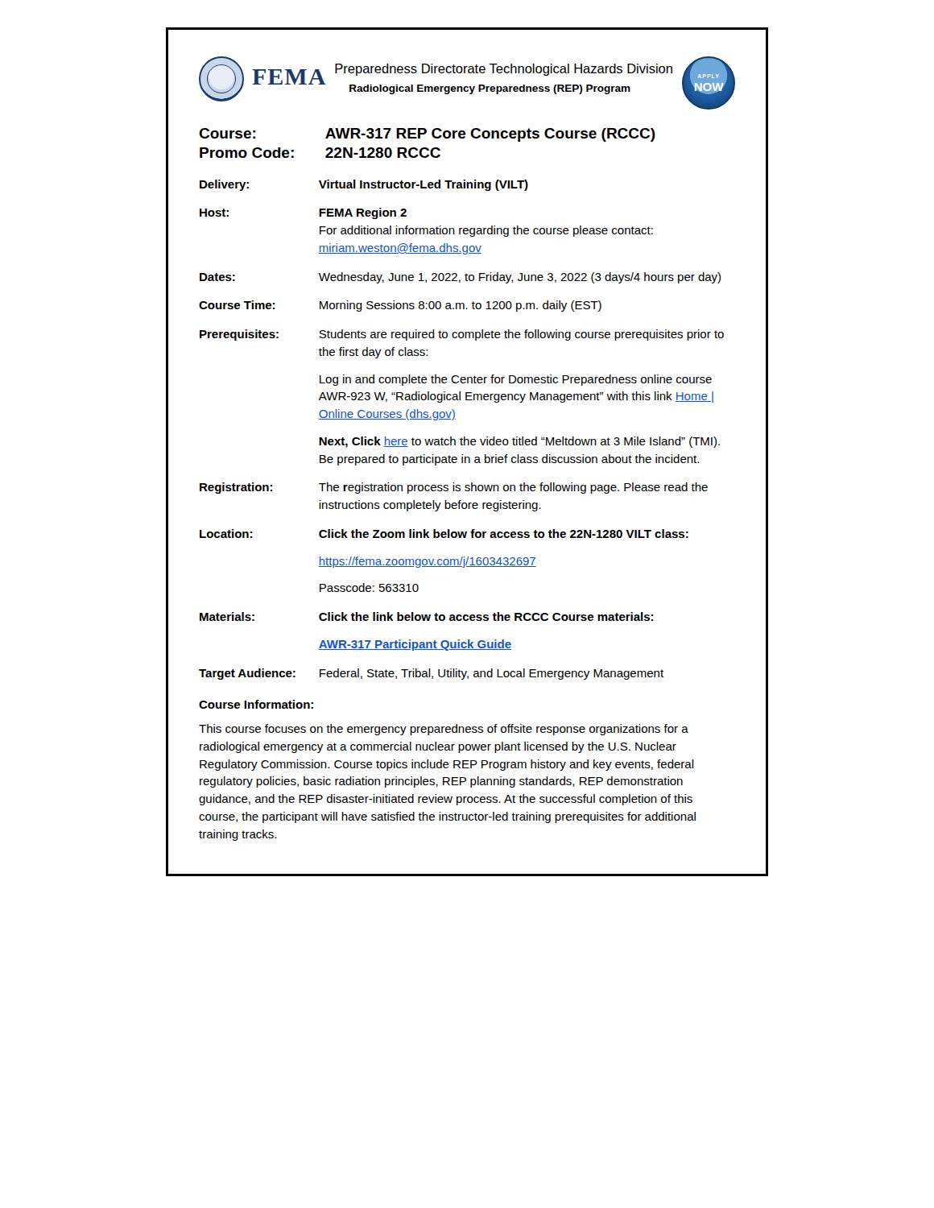FEMA
Preparedness Directorate Technological Hazards Division
Radiological Emergency Preparedness (REP) Program
APPLY NOW
Course: AWR-317 REP Core Concepts Course (RCCC)
Promo Code: 22N-1280 RCCC
Delivery:
Virtual Instructor-Led Training (VILT)
Host:
FEMA Region 2
For additional information regarding the course please contact:
miriam.weston@fema.dhs.gov
Dates:
Wednesday, June 1, 2022, to Friday, June 3, 2022 (3 days/4 hours per day)
Course Time:
Morning Sessions 8:00 a.m. to 1200 p.m. daily (EST)
Prerequisites:
Students are required to complete the following course prerequisites prior to the first day of class:
Log in and complete the Center for Domestic Preparedness online course AWR-923 W, “Radiological Emergency Management” with this link Home | Online Courses (dhs.gov)
Next, Click here to watch the video titled “Meltdown at 3 Mile Island” (TMI). Be prepared to participate in a brief class discussion about the incident.
Registration:
The registration process is shown on the following page. Please read the instructions completely before registering.
Location:
Click the Zoom link below for access to the 22N-1280 VILT class:
https://fema.zoomgov.com/j/1603432697
Passcode: 563310
Materials:
Click the link below to access the RCCC Course materials:
AWR-317 Participant Quick Guide
Target Audience:
Federal, State, Tribal, Utility, and Local Emergency Management
Course Information:
This course focuses on the emergency preparedness of offsite response organizations for a radiological emergency at a commercial nuclear power plant licensed by the U.S. Nuclear Regulatory Commission. Course topics include REP Program history and key events, federal regulatory policies, basic radiation principles, REP planning standards, REP demonstration guidance, and the REP disaster-initiated review process. At the successful completion of this course, the participant will have satisfied the instructor-led training prerequisites for additional training tracks.